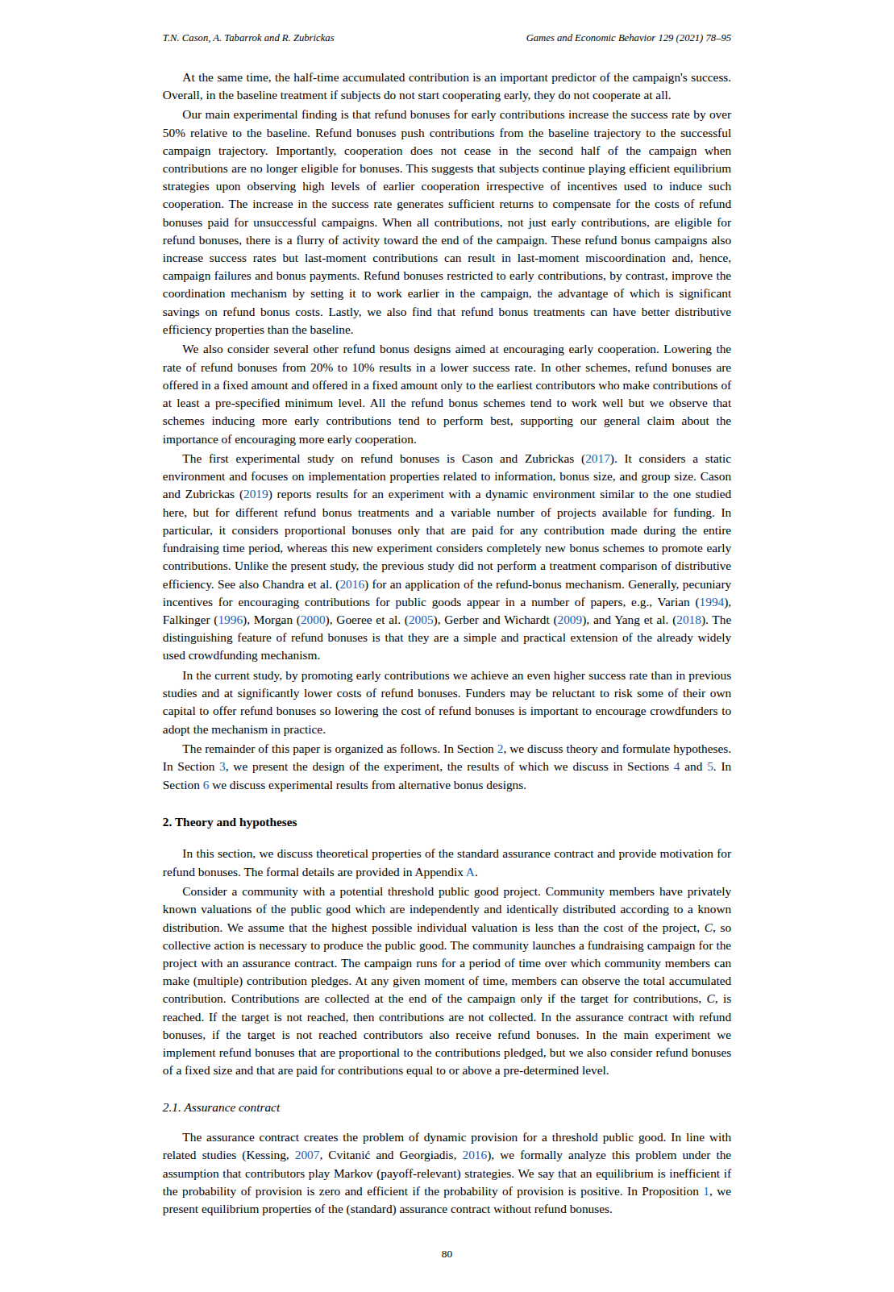T.N. Cason, A. Tabarrok and R. Zubrickas Games and Economic Behavior 129 (2021) 78–95
At the same time, the half-time accumulated contribution is an important predictor of the campaign's success. Overall, in the baseline treatment if subjects do not start cooperating early, they do not cooperate at all.
Our main experimental finding is that refund bonuses for early contributions increase the success rate by over 50% relative to the baseline. Refund bonuses push contributions from the baseline trajectory to the successful campaign trajectory. Importantly, cooperation does not cease in the second half of the campaign when contributions are no longer eligible for bonuses. This suggests that subjects continue playing efficient equilibrium strategies upon observing high levels of earlier cooperation irrespective of incentives used to induce such cooperation. The increase in the success rate generates sufficient returns to compensate for the costs of refund bonuses paid for unsuccessful campaigns. When all contributions, not just early contributions, are eligible for refund bonuses, there is a flurry of activity toward the end of the campaign. These refund bonus campaigns also increase success rates but last-moment contributions can result in last-moment miscoordination and, hence, campaign failures and bonus payments. Refund bonuses restricted to early contributions, by contrast, improve the coordination mechanism by setting it to work earlier in the campaign, the advantage of which is significant savings on refund bonus costs. Lastly, we also find that refund bonus treatments can have better distributive efficiency properties than the baseline.
We also consider several other refund bonus designs aimed at encouraging early cooperation. Lowering the rate of refund bonuses from 20% to 10% results in a lower success rate. In other schemes, refund bonuses are offered in a fixed amount and offered in a fixed amount only to the earliest contributors who make contributions of at least a pre-specified minimum level. All the refund bonus schemes tend to work well but we observe that schemes inducing more early contributions tend to perform best, supporting our general claim about the importance of encouraging more early cooperation.
The first experimental study on refund bonuses is Cason and Zubrickas (2017). It considers a static environment and focuses on implementation properties related to information, bonus size, and group size. Cason and Zubrickas (2019) reports results for an experiment with a dynamic environment similar to the one studied here, but for different refund bonus treatments and a variable number of projects available for funding. In particular, it considers proportional bonuses only that are paid for any contribution made during the entire fundraising time period, whereas this new experiment considers completely new bonus schemes to promote early contributions. Unlike the present study, the previous study did not perform a treatment comparison of distributive efficiency. See also Chandra et al. (2016) for an application of the refund-bonus mechanism. Generally, pecuniary incentives for encouraging contributions for public goods appear in a number of papers, e.g., Varian (1994), Falkinger (1996), Morgan (2000), Goeree et al. (2005), Gerber and Wichardt (2009), and Yang et al. (2018). The distinguishing feature of refund bonuses is that they are a simple and practical extension of the already widely used crowdfunding mechanism.
In the current study, by promoting early contributions we achieve an even higher success rate than in previous studies and at significantly lower costs of refund bonuses. Funders may be reluctant to risk some of their own capital to offer refund bonuses so lowering the cost of refund bonuses is important to encourage crowdfunders to adopt the mechanism in practice.
The remainder of this paper is organized as follows. In Section 2, we discuss theory and formulate hypotheses. In Section 3, we present the design of the experiment, the results of which we discuss in Sections 4 and 5. In Section 6 we discuss experimental results from alternative bonus designs.
2. Theory and hypotheses
In this section, we discuss theoretical properties of the standard assurance contract and provide motivation for refund bonuses. The formal details are provided in Appendix A.
Consider a community with a potential threshold public good project. Community members have privately known valuations of the public good which are independently and identically distributed according to a known distribution. We assume that the highest possible individual valuation is less than the cost of the project, C, so collective action is necessary to produce the public good. The community launches a fundraising campaign for the project with an assurance contract. The campaign runs for a period of time over which community members can make (multiple) contribution pledges. At any given moment of time, members can observe the total accumulated contribution. Contributions are collected at the end of the campaign only if the target for contributions, C, is reached. If the target is not reached, then contributions are not collected. In the assurance contract with refund bonuses, if the target is not reached contributors also receive refund bonuses. In the main experiment we implement refund bonuses that are proportional to the contributions pledged, but we also consider refund bonuses of a fixed size and that are paid for contributions equal to or above a pre-determined level.
2.1. Assurance contract
The assurance contract creates the problem of dynamic provision for a threshold public good. In line with related studies (Kessing, 2007, Cvitanić and Georgiadis, 2016), we formally analyze this problem under the assumption that contributors play Markov (payoff-relevant) strategies. We say that an equilibrium is inefficient if the probability of provision is zero and efficient if the probability of provision is positive. In Proposition 1, we present equilibrium properties of the (standard) assurance contract without refund bonuses.
80